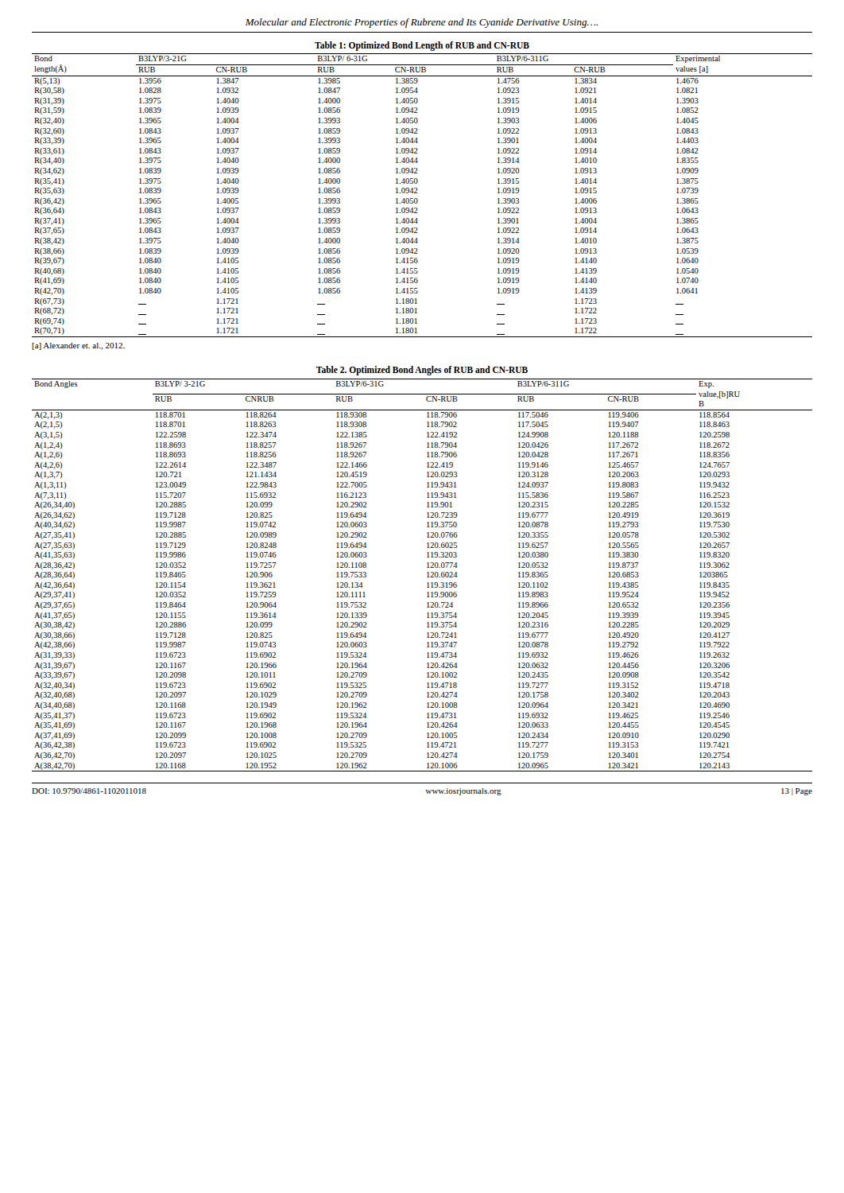Molecular and Electronic Properties of Rubrene and Its Cyanide Derivative Using….
Table 1: Optimized Bond Length of RUB and CN-RUB
| Bond length(Å) | B3LYP/3-21G | B3LYP/ 6-31G | B3LYP/6-311G | Experimental values [a] |
| --- | --- | --- | --- | --- |
| RUB | CN-RUB | RUB | CN-RUB | RUB | CN-RUB |
| R(5,13) | 1.3956 | 1.3847 | 1.3985 | 1.3859 | 1.4756 | 1.3834 | 1.4676 |
| R(30,58) | 1.0828 | 1.0932 | 1.0847 | 1.0954 | 1.0923 | 1.0921 | 1.0821 |
| R(31,39) | 1.3975 | 1.4040 | 1.4000 | 1.4050 | 1.3915 | 1.4014 | 1.3903 |
| R(31,59) | 1.0839 | 1.0939 | 1.0856 | 1.0942 | 1.0919 | 1.0915 | 1.0852 |
| R(32,40) | 1.3965 | 1.4004 | 1.3993 | 1.4050 | 1.3903 | 1.4006 | 1.4045 |
| R(32,60) | 1.0843 | 1.0937 | 1.0859 | 1.0942 | 1.0922 | 1.0913 | 1.0843 |
| R(33,39) | 1.3965 | 1.4004 | 1.3993 | 1.4044 | 1.3901 | 1.4004 | 1.4403 |
| R(33,61) | 1.0843 | 1.0937 | 1.0859 | 1.0942 | 1.0922 | 1.0914 | 1.0842 |
| R(34,40) | 1.3975 | 1.4040 | 1.4000 | 1.4044 | 1.3914 | 1.4010 | 1.8355 |
| R(34,62) | 1.0839 | 1.0939 | 1.0856 | 1.0942 | 1.0920 | 1.0913 | 1.0909 |
| R(35,41) | 1.3975 | 1.4040 | 1.4000 | 1.4050 | 1.3915 | 1.4014 | 1.3875 |
| R(35,63) | 1.0839 | 1.0939 | 1.0856 | 1.0942 | 1.0919 | 1.0915 | 1.0739 |
| R(36,42) | 1.3965 | 1.4005 | 1.3993 | 1.4050 | 1.3903 | 1.4006 | 1.3865 |
| R(36,64) | 1.0843 | 1.0937 | 1.0859 | 1.0942 | 1.0922 | 1.0913 | 1.0643 |
| R(37,41) | 1.3965 | 1.4004 | 1.3993 | 1.4044 | 1.3901 | 1.4004 | 1.3865 |
| R(37,65) | 1.0843 | 1.0937 | 1.0859 | 1.0942 | 1.0922 | 1.0914 | 1.0643 |
| R(38,42) | 1.3975 | 1.4040 | 1.4000 | 1.4044 | 1.3914 | 1.4010 | 1.3875 |
| R(38,66) | 1.0839 | 1.0939 | 1.0856 | 1.0942 | 1.0920 | 1.0913 | 1.0539 |
| R(39,67) | 1.0840 | 1.4105 | 1.0856 | 1.4156 | 1.0919 | 1.4140 | 1.0640 |
| R(40,68) | 1.0840 | 1.4105 | 1.0856 | 1.4155 | 1.0919 | 1.4139 | 1.0540 |
| R(41,69) | 1.0840 | 1.4105 | 1.0856 | 1.4156 | 1.0919 | 1.4140 | 1.0740 |
| R(42,70) | 1.0840 | 1.4105 | 1.0856 | 1.4155 | 1.0919 | 1.4139 | 1.0641 |
| R(67,73) | | 1.1721 | | 1.1801 | | 1.1723 | |
| R(68,72) | | 1.1721 | | 1.1801 | | 1.1722 | |
| R(69,74) | | 1.1721 | | 1.1801 | | 1.1723 | |
| R(70,71) | | 1.1721 | | 1.1801 | | 1.1722 | |
[a] Alexander et. al., 2012.
Table 2. Optimized Bond Angles of RUB and CN-RUB
| Bond Angles | B3LYP/ 3-21G | B3LYP/6-31G | B3LYP/6-311G | Exp. value,[b]RU B |
| --- | --- | --- | --- | --- |
| RUB | CNRUB | RUB | CN-RUB | RUB | CN-RUB |
| A(2,1,3) | 118.8701 | 118.8264 | 118.9308 | 118.7906 | 117.5046 | 119.9406 | 118.8564 |
| A(2,1,5) | 118.8701 | 118.8263 | 118.9308 | 118.7902 | 117.5045 | 119.9407 | 118.8463 |
| A(3,1,5) | 122.2598 | 122.3474 | 122.1385 | 122.4192 | 124.9908 | 120.1188 | 120.2598 |
| A(1,2,4) | 118.8693 | 118.8257 | 118.9267 | 118.7904 | 120.0426 | 117.2672 | 118.2672 |
| A(1,2,6) | 118.8693 | 118.8256 | 118.9267 | 118.7906 | 120.0428 | 117.2671 | 118.8356 |
| A(4,2,6) | 122.2614 | 122.3487 | 122.1466 | 122.419 | 119.9146 | 125.4657 | 124.7657 |
| A(1,3,7) | 120.721 | 121.1434 | 120.4519 | 120.0293 | 120.3128 | 120.2063 | 120.0293 |
| A(1,3,11) | 123.0049 | 122.9843 | 122.7005 | 119.9431 | 124.0937 | 119.8083 | 119.9432 |
| A(7,3,11) | 115.7207 | 115.6932 | 116.2123 | 119.9431 | 115.5836 | 119.5867 | 116.2523 |
| A(26,34,40) | 120.2885 | 120.099 | 120.2902 | 119.901 | 120.2315 | 120.2285 | 120.1532 |
| A(26,34,62) | 119.7128 | 120.825 | 119.6494 | 120.7239 | 119.6777 | 120.4919 | 120.3619 |
| A(40,34,62) | 119.9987 | 119.0742 | 120.0603 | 119.3750 | 120.0878 | 119.2793 | 119.7530 |
| A(27,35,41) | 120.2885 | 120.0989 | 120.2902 | 120.0766 | 120.3355 | 120.0578 | 120.5302 |
| A(27,35,63) | 119.7129 | 120.8248 | 119.6494 | 120.6025 | 119.6257 | 120.5565 | 120.2657 |
| A(41,35,63) | 119.9986 | 119.0746 | 120.0603 | 119.3203 | 120.0380 | 119.3830 | 119.8320 |
| A(28,36,42) | 120.0352 | 119.7257 | 120.1108 | 120.0774 | 120.0532 | 119.8737 | 119.3062 |
| A(28,36,64) | 119.8465 | 120.906 | 119.7533 | 120.6024 | 119.8365 | 120.6853 | 1203865 |
| A(42,36,64) | 120.1154 | 119.3621 | 120.134 | 119.3196 | 120.1102 | 119.4385 | 119.8435 |
| A(29,37,41) | 120.0352 | 119.7259 | 120.1111 | 119.9006 | 119.8983 | 119.9524 | 119.9452 |
| A(29,37,65) | 119.8464 | 120.9064 | 119.7532 | 120.724 | 119.8966 | 120.6532 | 120.2356 |
| A(41,37,65) | 120.1155 | 119.3614 | 120.1339 | 119.3754 | 120.2045 | 119.3939 | 119.3945 |
| A(30,38,42) | 120.2886 | 120.099 | 120.2902 | 119.3754 | 120.2316 | 120.2285 | 120.2029 |
| A(30,38,66) | 119.7128 | 120.825 | 119.6494 | 120.7241 | 119.6777 | 120.4920 | 120.4127 |
| A(42,38,66) | 119.9987 | 119.0743 | 120.0603 | 119.3747 | 120.0878 | 119.2792 | 119.7922 |
| A(31,39,33) | 119.6723 | 119.6902 | 119.5324 | 119.4734 | 119.6932 | 119.4626 | 119.2632 |
| A(31,39,67) | 120.1167 | 120.1966 | 120.1964 | 120.4264 | 120.0632 | 120.4456 | 120.3206 |
| A(33,39,67) | 120.2098 | 120.1011 | 120.2709 | 120.1002 | 120.2435 | 120.0908 | 120.3542 |
| A(32,40,34) | 119.6723 | 119.6902 | 119.5325 | 119.4718 | 119.7277 | 119.3152 | 119.4718 |
| A(32,40,68) | 120.2097 | 120.1029 | 120.2709 | 120.4274 | 120.1758 | 120.3402 | 120.2043 |
| A(34,40,68) | 120.1168 | 120.1949 | 120.1962 | 120.1008 | 120.0964 | 120.3421 | 120.4690 |
| A(35,41,37) | 119.6723 | 119.6902 | 119.5324 | 119.4731 | 119.6932 | 119.4625 | 119.2546 |
| A(35,41,69) | 120.1167 | 120.1968 | 120.1964 | 120.4264 | 120.0633 | 120.4455 | 120.4545 |
| A(37,41,69) | 120.2099 | 120.1008 | 120.2709 | 120.1005 | 120.2434 | 120.0910 | 120.0290 |
| A(36,42,38) | 119.6723 | 119.6902 | 119.5325 | 119.4721 | 119.7277 | 119.3153 | 119.7421 |
| A(36,42,70) | 120.2097 | 120.1025 | 120.2709 | 120.4274 | 120.1759 | 120.3401 | 120.2754 |
| A(38,42,70) | 120.1168 | 120.1952 | 120.1962 | 120.1006 | 120.0965 | 120.3421 | 120.2143 |
DOI: 10.9790/4861-1102011018 www.iosrjournals.org 13 | Page